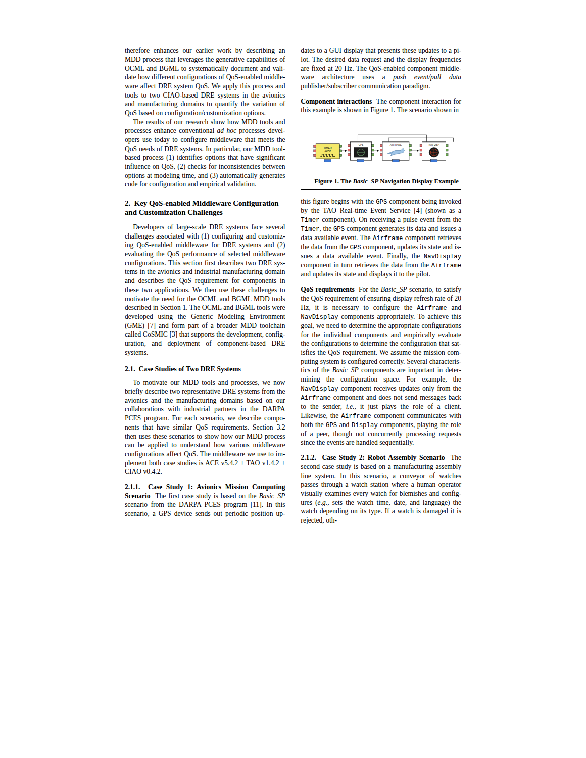therefore enhances our earlier work by describing an MDD process that leverages the generative capabilities of OCML and BGML to systematically document and validate how different configurations of QoS-enabled middleware affect DRE system QoS. We apply this process and tools to two CIAO-based DRE systems in the avionics and manufacturing domains to quantify the variation of QoS based on configuration/customization options.
The results of our research show how MDD tools and processes enhance conventional ad hoc processes developers use today to configure middleware that meets the QoS needs of DRE systems. In particular, our MDD tool-based process (1) identifies options that have significant influence on QoS, (2) checks for inconsistencies between options at modeling time, and (3) automatically generates code for configuration and empirical validation.
2. Key QoS-enabled Middleware Configuration and Customization Challenges
Developers of large-scale DRE systems face several challenges associated with (1) configuring and customizing QoS-enabled middleware for DRE systems and (2) evaluating the QoS performance of selected middleware configurations. This section first describes two DRE systems in the avionics and industrial manufacturing domain and describes the QoS requirement for components in these two applications. We then use these challenges to motivate the need for the OCML and BGML MDD tools described in Section 1. The OCML and BGML tools were developed using the Generic Modeling Environment (GME) [7] and form part of a broader MDD toolchain called CoSMIC [3] that supports the development, configuration, and deployment of component-based DRE systems.
2.1. Case Studies of Two DRE Systems
To motivate our MDD tools and processes, we now briefly describe two representative DRE systems from the avionics and the manufacturing domains based on our collaborations with industrial partners in the DARPA PCES program. For each scenario, we describe components that have similar QoS requirements. Section 3.2 then uses these scenarios to show how our MDD process can be applied to understand how various middleware configurations affect QoS. The middleware we use to implement both case studies is ACE v5.4.2 + TAO v1.4.2 + CIAO v0.4.2.
2.1.1. Case Study 1: Avionics Mission Computing Scenario The first case study is based on the Basic_SP scenario from the DARPA PCES program [11]. In this scenario, a GPS device sends out periodic position updates to a GUI display that presents these updates to a pilot. The desired data request and the display frequencies are fixed at 20 Hz. The QoS-enabled component middleware architecture uses a push event/pull data publisher/subscriber communication paradigm.
Component interactions The component interaction for this example is shown in Figure 1. The scenario shown in
TIMER 20Hz GPS AIRFRAME NAV DISP
Figure 1. The Basic_SP Navigation Display Example
this figure begins with the GPS component being invoked by the TAO Real-time Event Service [4] (shown as a Timer component). On receiving a pulse event from the Timer, the GPS component generates its data and issues a data available event. The Airframe component retrieves the data from the GPS component, updates its state and issues a data available event. Finally, the NavDisplay component in turn retrieves the data from the Airframe and updates its state and displays it to the pilot.
QoS requirements For the Basic_SP scenario, to satisfy the QoS requirement of ensuring display refresh rate of 20 Hz, it is necessary to configure the Airframe and NavDisplay components appropriately. To achieve this goal, we need to determine the appropriate configurations for the individual components and empirically evaluate the configurations to determine the configuration that satisfies the QoS requirement. We assume the mission computing system is configured correctly. Several characteristics of the Basic_SP components are important in determining the configuration space. For example, the NavDisplay component receives updates only from the Airframe component and does not send messages back to the sender, i.e., it just plays the role of a client. Likewise, the Airframe component communicates with both the GPS and Display components, playing the role of a peer, though not concurrently processing requests since the events are handled sequentially.
2.1.2. Case Study 2: Robot Assembly Scenario The second case study is based on a manufacturing assembly line system. In this scenario, a conveyor of watches passes through a watch station where a human operator visually examines every watch for blemishes and configures (e.g., sets the watch time, date, and language) the watch depending on its type. If a watch is damaged it is rejected, oth-